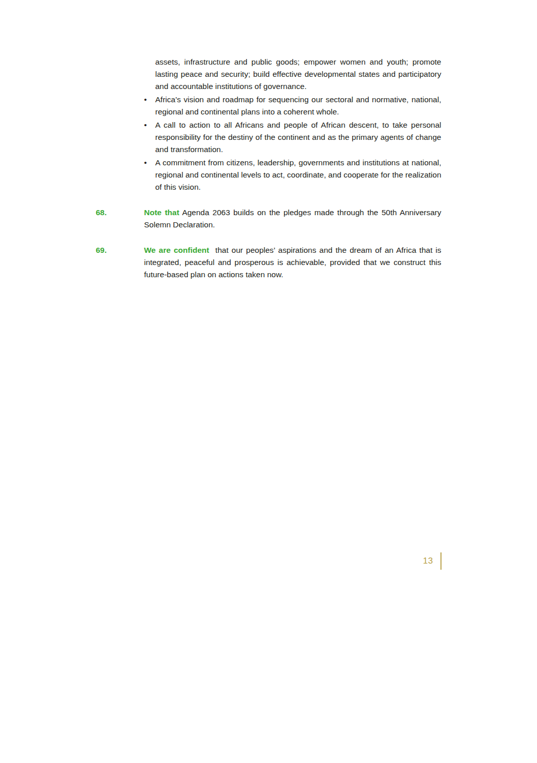assets, infrastructure and public goods; empower women and youth; promote lasting peace and security; build effective developmental states and participatory and accountable institutions of governance.
Africa’s vision and roadmap for sequencing our sectoral and normative, national, regional and continental plans into a coherent whole.
A call to action to all Africans and people of African descent, to take personal responsibility for the destiny of the continent and as the primary agents of change and transformation.
A commitment from citizens, leadership, governments and institutions at national, regional and continental levels to act, coordinate, and cooperate for the realization of this vision.
68.
Note that Agenda 2063 builds on the pledges made through the 50th Anniversary Solemn Declaration.
69.
We are confident that our peoples’ aspirations and the dream of an Africa that is integrated, peaceful and prosperous is achievable, provided that we construct this future-based plan on actions taken now.
13